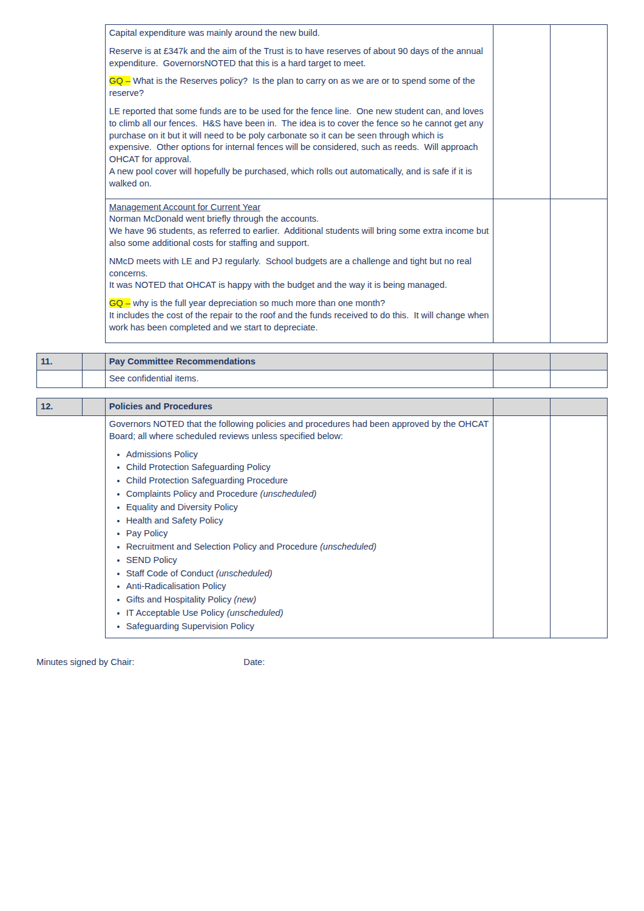| | | Capital expenditure was mainly around the new build. Reserve is at £347k and the aim of the Trust is to have reserves of about 90 days of the annual expenditure. GovernorsNOTED that this is a hard target to meet. GQ – What is the Reserves policy? Is the plan to carry on as we are or to spend some of the reserve? LE reported that some funds are to be used for the fence line. One new student can, and loves to climb all our fences. H&S have been in. The idea is to cover the fence so he cannot get any purchase on it but it will need to be poly carbonate so it can be seen through which is expensive. Other options for internal fences will be considered, such as reeds. Will approach OHCAT for approval. A new pool cover will hopefully be purchased, which rolls out automatically, and is safe if it is walked on. | | |
| | | Management Account for Current Year Norman McDonald went briefly through the accounts. We have 96 students, as referred to earlier. Additional students will bring some extra income but also some additional costs for staffing and support. NMcD meets with LE and PJ regularly. School budgets are a challenge and tight but no real concerns. It was NOTED that OHCAT is happy with the budget and the way it is being managed. GQ – why is the full year depreciation so much more than one month? It includes the cost of the repair to the roof and the funds received to do this. It will change when work has been completed and we start to depreciate. | | |
| 11. | | Pay Committee Recommendations | | |
| | | See confidential items. | | |
| 12. | | Policies and Procedures | | |
| | | Governors NOTED that the following policies and procedures had been approved by the OHCAT Board; all where scheduled reviews unless specified below: Admissions Policy Child Protection Safeguarding Policy Child Protection Safeguarding Procedure Complaints Policy and Procedure (unscheduled) Equality and Diversity Policy Health and Safety Policy Pay Policy Recruitment and Selection Policy and Procedure (unscheduled) SEND Policy Staff Code of Conduct (unscheduled) Anti-Radicalisation Policy Gifts and Hospitality Policy (new) IT Acceptable Use Policy (unscheduled) Safeguarding Supervision Policy | | |
Minutes signed by Chair:Date: